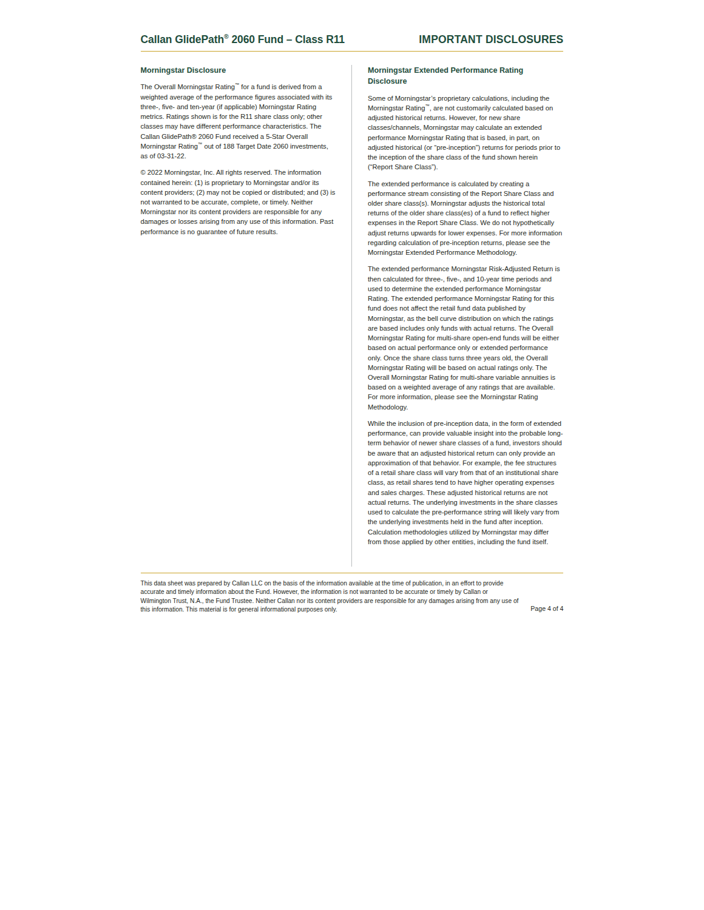Callan GlidePath® 2060 Fund – Class R11
IMPORTANT DISCLOSURES
Morningstar Disclosure
The Overall Morningstar Rating™ for a fund is derived from a weighted average of the performance figures associated with its three-, five- and ten-year (if applicable) Morningstar Rating metrics. Ratings shown is for the R11 share class only; other classes may have different performance characteristics. The Callan GlidePath® 2060 Fund received a 5-Star Overall Morningstar Rating™ out of 188 Target Date 2060 investments, as of 03-31-22.
© 2022 Morningstar, Inc. All rights reserved. The information contained herein: (1) is proprietary to Morningstar and/or its content providers; (2) may not be copied or distributed; and (3) is not warranted to be accurate, complete, or timely. Neither Morningstar nor its content providers are responsible for any damages or losses arising from any use of this information. Past performance is no guarantee of future results.
Morningstar Extended Performance Rating Disclosure
Some of Morningstar’s proprietary calculations, including the Morningstar Rating™, are not customarily calculated based on adjusted historical returns. However, for new share classes/channels, Morningstar may calculate an extended performance Morningstar Rating that is based, in part, on adjusted historical (or “pre-inception”) returns for periods prior to the inception of the share class of the fund shown herein (“Report Share Class”).
The extended performance is calculated by creating a performance stream consisting of the Report Share Class and older share class(s). Morningstar adjusts the historical total returns of the older share class(es) of a fund to reflect higher expenses in the Report Share Class. We do not hypothetically adjust returns upwards for lower expenses. For more information regarding calculation of pre-inception returns, please see the Morningstar Extended Performance Methodology.
The extended performance Morningstar Risk-Adjusted Return is then calculated for three-, five-, and 10-year time periods and used to determine the extended performance Morningstar Rating. The extended performance Morningstar Rating for this fund does not affect the retail fund data published by Morningstar, as the bell curve distribution on which the ratings are based includes only funds with actual returns. The Overall Morningstar Rating for multi-share open-end funds will be either based on actual performance only or extended performance only. Once the share class turns three years old, the Overall Morningstar Rating will be based on actual ratings only. The Overall Morningstar Rating for multi-share variable annuities is based on a weighted average of any ratings that are available. For more information, please see the Morningstar Rating Methodology.
While the inclusion of pre-inception data, in the form of extended performance, can provide valuable insight into the probable long-term behavior of newer share classes of a fund, investors should be aware that an adjusted historical return can only provide an approximation of that behavior. For example, the fee structures of a retail share class will vary from that of an institutional share class, as retail shares tend to have higher operating expenses and sales charges. These adjusted historical returns are not actual returns. The underlying investments in the share classes used to calculate the pre-performance string will likely vary from the underlying investments held in the fund after inception. Calculation methodologies utilized by Morningstar may differ from those applied by other entities, including the fund itself.
This data sheet was prepared by Callan LLC on the basis of the information available at the time of publication, in an effort to provide accurate and timely information about the Fund. However, the information is not warranted to be accurate or timely by Callan or Wilmington Trust, N.A., the Fund Trustee. Neither Callan nor its content providers are responsible for any damages arising from any use of this information. This material is for general informational purposes only.
Page 4 of 4